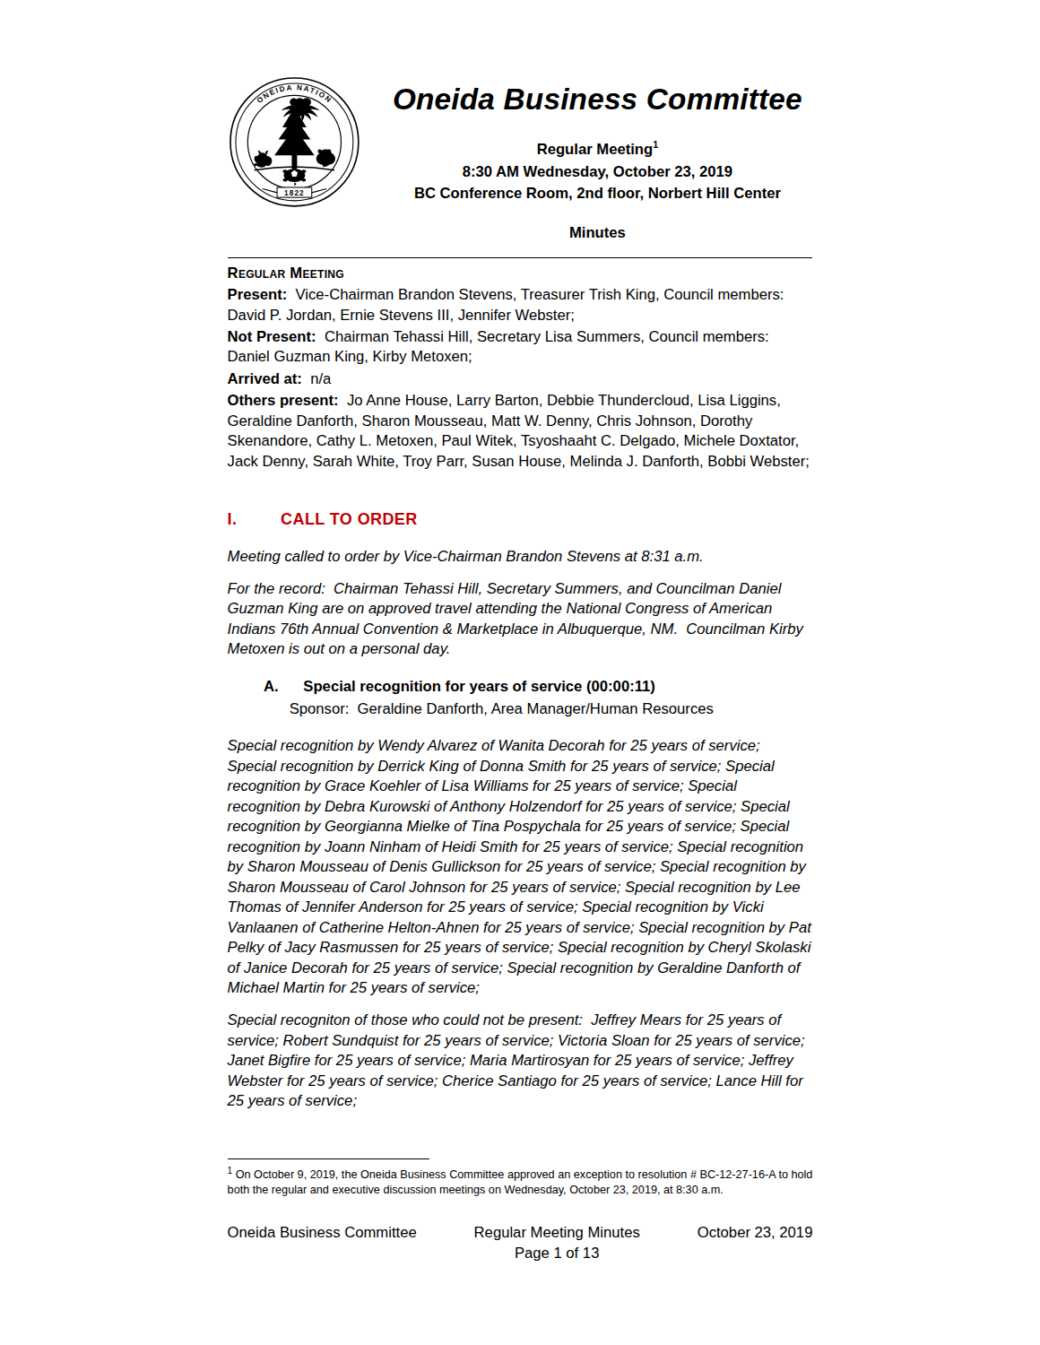ONEIDA NATION 1822
Oneida Business Committee
Regular Meeting1
8:30 AM Wednesday, October 23, 2019
BC Conference Room, 2nd floor, Norbert Hill Center
Minutes
Regular Meeting
Present: Vice-Chairman Brandon Stevens, Treasurer Trish King, Council members: David P. Jordan, Ernie Stevens III, Jennifer Webster;
Not Present: Chairman Tehassi Hill, Secretary Lisa Summers, Council members: Daniel Guzman King, Kirby Metoxen;
Arrived at: n/a
Others present: Jo Anne House, Larry Barton, Debbie Thundercloud, Lisa Liggins, Geraldine Danforth, Sharon Mousseau, Matt W. Denny, Chris Johnson, Dorothy Skenandore, Cathy L. Metoxen, Paul Witek, Tsyoshaaht C. Delgado, Michele Doxtator, Jack Denny, Sarah White, Troy Parr, Susan House, Melinda J. Danforth, Bobbi Webster;
I. CALL TO ORDER
Meeting called to order by Vice-Chairman Brandon Stevens at 8:31 a.m.
For the record: Chairman Tehassi Hill, Secretary Summers, and Councilman Daniel Guzman King are on approved travel attending the National Congress of American Indians 76th Annual Convention & Marketplace in Albuquerque, NM. Councilman Kirby Metoxen is out on a personal day.
A. Special recognition for years of service (00:00:11)
Sponsor: Geraldine Danforth, Area Manager/Human Resources
Special recognition by Wendy Alvarez of Wanita Decorah for 25 years of service; Special recognition by Derrick King of Donna Smith for 25 years of service; Special recognition by Grace Koehler of Lisa Williams for 25 years of service; Special recognition by Debra Kurowski of Anthony Holzendorf for 25 years of service; Special recognition by Georgianna Mielke of Tina Pospychala for 25 years of service; Special recognition by Joann Ninham of Heidi Smith for 25 years of service; Special recognition by Sharon Mousseau of Denis Gullickson for 25 years of service; Special recognition by Sharon Mousseau of Carol Johnson for 25 years of service; Special recognition by Lee Thomas of Jennifer Anderson for 25 years of service; Special recognition by Vicki Vanlaanen of Catherine Helton-Ahnen for 25 years of service; Special recognition by Pat Pelky of Jacy Rasmussen for 25 years of service; Special recognition by Cheryl Skolaski of Janice Decorah for 25 years of service; Special recognition by Geraldine Danforth of Michael Martin for 25 years of service;
Special recogniton of those who could not be present: Jeffrey Mears for 25 years of service; Robert Sundquist for 25 years of service; Victoria Sloan for 25 years of service; Janet Bigfire for 25 years of service; Maria Martirosyan for 25 years of service; Jeffrey Webster for 25 years of service; Cherice Santiago for 25 years of service; Lance Hill for 25 years of service;
1 On October 9, 2019, the Oneida Business Committee approved an exception to resolution # BC-12-27-16-A to hold both the regular and executive discussion meetings on Wednesday, October 23, 2019, at 8:30 a.m.
Oneida Business Committee
Regular Meeting Minutes Page 1 of 13
October 23, 2019